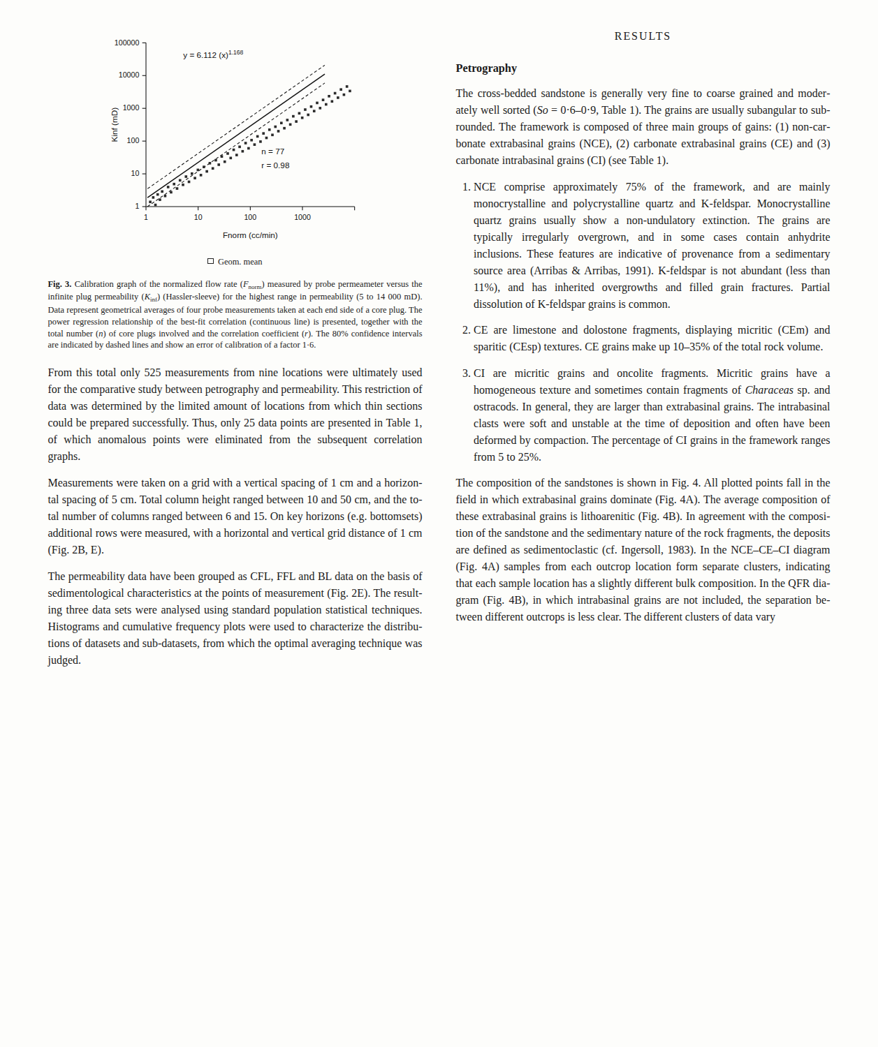1 10 100 1000 10000 100000 1 10 100 1000 Fnorm (cc/min) Kinf (mD) y = 6.112 (x)1.168 n = 77 r = 0.98
Geom. mean
Fig. 3. Calibration graph of the normalized flow rate (Fnorm) measured by probe permeameter versus the infinite plug permeability (Kinf) (Hassler-sleeve) for the highest range in permeability (5 to 14 000 mD). Data represent geometrical averages of four probe measurements taken at each end side of a core plug. The power regression relationship of the best-fit correlation (continuous line) is presented, together with the total number (n) of core plugs involved and the correlation coefficient (r). The 80% confidence intervals are indicated by dashed lines and show an error of calibration of a factor 1·6.
From this total only 525 measurements from nine locations were ultimately used for the comparative study between petrography and permeability. This restriction of data was determined by the limited amount of locations from which thin sections could be prepared successfully. Thus, only 25 data points are presented in Table 1, of which anomalous points were eliminated from the subsequent correlation graphs.
Measurements were taken on a grid with a vertical spacing of 1 cm and a horizontal spacing of 5 cm. Total column height ranged between 10 and 50 cm, and the total number of columns ranged between 6 and 15. On key horizons (e.g. bottomsets) additional rows were measured, with a horizontal and vertical grid distance of 1 cm (Fig. 2B, E).
The permeability data have been grouped as CFL, FFL and BL data on the basis of sedimentological characteristics at the points of measurement (Fig. 2E). The resulting three data sets were analysed using standard population statistical techniques. Histograms and cumulative frequency plots were used to characterize the distributions of datasets and sub-datasets, from which the optimal averaging technique was judged.
Results
Petrography
The cross-bedded sandstone is generally very fine to coarse grained and moderately well sorted (So = 0·6–0·9, Table 1). The grains are usually subangular to subrounded. The framework is composed of three main groups of gains: (1) non-carbonate extrabasinal grains (NCE), (2) carbonate extrabasinal grains (CE) and (3) carbonate intrabasinal grains (CI) (see Table 1).
NCE comprise approximately 75% of the framework, and are mainly monocrystalline and polycrystalline quartz and K-feldspar. Monocrystalline quartz grains usually show a non-undulatory extinction. The grains are typically irregularly overgrown, and in some cases contain anhydrite inclusions. These features are indicative of provenance from a sedimentary source area (Arribas & Arribas, 1991). K-feldspar is not abundant (less than 11%), and has inherited overgrowths and filled grain fractures. Partial dissolution of K-feldspar grains is common.
CE are limestone and dolostone fragments, displaying micritic (CEm) and sparitic (CEsp) textures. CE grains make up 10–35% of the total rock volume.
CI are micritic grains and oncolite fragments. Micritic grains have a homogeneous texture and sometimes contain fragments of Characeas sp. and ostracods. In general, they are larger than extrabasinal grains. The intrabasinal clasts were soft and unstable at the time of deposition and often have been deformed by compaction. The percentage of CI grains in the framework ranges from 5 to 25%.
The composition of the sandstones is shown in Fig. 4. All plotted points fall in the field in which extrabasinal grains dominate (Fig. 4A). The average composition of these extrabasinal grains is lithoarenitic (Fig. 4B). In agreement with the composition of the sandstone and the sedimentary nature of the rock fragments, the deposits are defined as sedimentoclastic (cf. Ingersoll, 1983). In the NCE–CE–CI diagram (Fig. 4A) samples from each outcrop location form separate clusters, indicating that each sample location has a slightly different bulk composition. In the QFR diagram (Fig. 4B), in which intrabasinal grains are not included, the separation between different outcrops is less clear. The different clusters of data vary